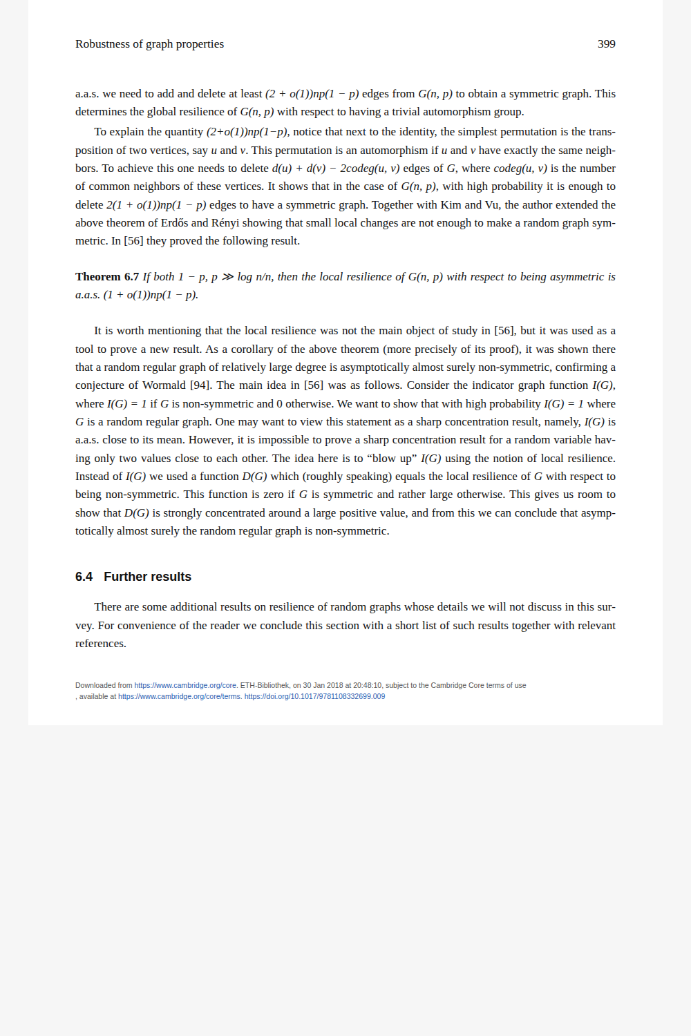Robustness of graph properties 399
a.a.s. we need to add and delete at least (2 + o(1))np(1 − p) edges from G(n, p) to obtain a symmetric graph. This determines the global resilience of G(n, p) with respect to having a trivial automorphism group.
To explain the quantity (2+o(1))np(1−p), notice that next to the identity, the simplest permutation is the transposition of two vertices, say u and v. This permutation is an automorphism if u and v have exactly the same neighbors. To achieve this one needs to delete d(u) + d(v) − 2codeg(u, v) edges of G, where codeg(u, v) is the number of common neighbors of these vertices. It shows that in the case of G(n, p), with high probability it is enough to delete 2(1 + o(1))np(1 − p) edges to have a symmetric graph. Together with Kim and Vu, the author extended the above theorem of Erdős and Rényi showing that small local changes are not enough to make a random graph symmetric. In [56] they proved the following result.
Theorem 6.7 If both 1 − p, p ≫ log n/n, then the local resilience of G(n, p) with respect to being asymmetric is a.a.s. (1 + o(1))np(1 − p).
It is worth mentioning that the local resilience was not the main object of study in [56], but it was used as a tool to prove a new result. As a corollary of the above theorem (more precisely of its proof), it was shown there that a random regular graph of relatively large degree is asymptotically almost surely non-symmetric, confirming a conjecture of Wormald [94]. The main idea in [56] was as follows. Consider the indicator graph function I(G), where I(G) = 1 if G is non-symmetric and 0 otherwise. We want to show that with high probability I(G) = 1 where G is a random regular graph. One may want to view this statement as a sharp concentration result, namely, I(G) is a.a.s. close to its mean. However, it is impossible to prove a sharp concentration result for a random variable having only two values close to each other. The idea here is to “blow up” I(G) using the notion of local resilience. Instead of I(G) we used a function D(G) which (roughly speaking) equals the local resilience of G with respect to being non-symmetric. This function is zero if G is symmetric and rather large otherwise. This gives us room to show that D(G) is strongly concentrated around a large positive value, and from this we can conclude that asymptotically almost surely the random regular graph is non-symmetric.
6.4 Further results
There are some additional results on resilience of random graphs whose details we will not discuss in this survey. For convenience of the reader we conclude this section with a short list of such results together with relevant references.
Downloaded from https://www.cambridge.org/core. ETH-Bibliothek, on 30 Jan 2018 at 20:48:10, subject to the Cambridge Core terms of use
, available at https://www.cambridge.org/core/terms. https://doi.org/10.1017/9781108332699.009